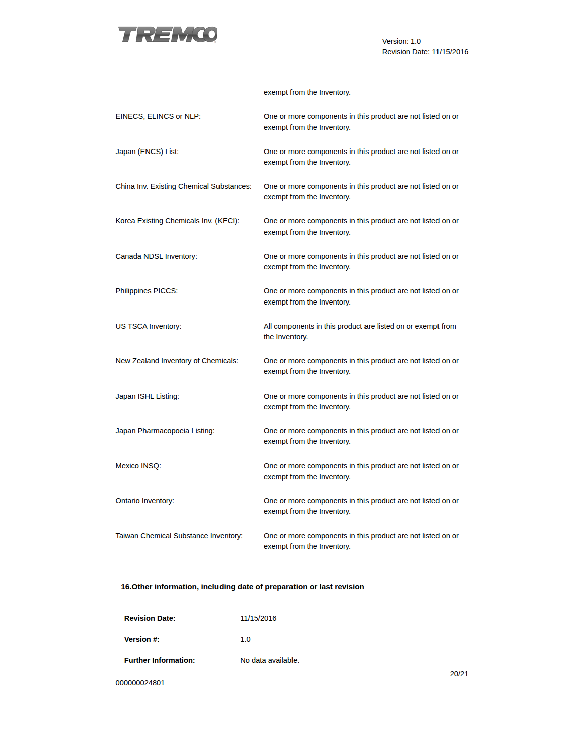®
Version: 1.0
Revision Date: 11/15/2016
| | exempt from the Inventory. |
| EINECS, ELINCS or NLP: | One or more components in this product are not listed on or exempt from the Inventory. |
| Japan (ENCS) List: | One or more components in this product are not listed on or exempt from the Inventory. |
| China Inv. Existing Chemical Substances: | One or more components in this product are not listed on or exempt from the Inventory. |
| Korea Existing Chemicals Inv. (KECI): | One or more components in this product are not listed on or exempt from the Inventory. |
| Canada NDSL Inventory: | One or more components in this product are not listed on or exempt from the Inventory. |
| Philippines PICCS: | One or more components in this product are not listed on or exempt from the Inventory. |
| US TSCA Inventory: | All components in this product are listed on or exempt from the Inventory. |
| New Zealand Inventory of Chemicals: | One or more components in this product are not listed on or exempt from the Inventory. |
| Japan ISHL Listing: | One or more components in this product are not listed on or exempt from the Inventory. |
| Japan Pharmacopoeia Listing: | One or more components in this product are not listed on or exempt from the Inventory. |
| Mexico INSQ: | One or more components in this product are not listed on or exempt from the Inventory. |
| Ontario Inventory: | One or more components in this product are not listed on or exempt from the Inventory. |
| Taiwan Chemical Substance Inventory: | One or more components in this product are not listed on or exempt from the Inventory. |
16.Other information, including date of preparation or last revision
| Revision Date: | 11/15/2016 |
| Version #: | 1.0 |
| Further Information: | No data available. |
000000024801
20/21